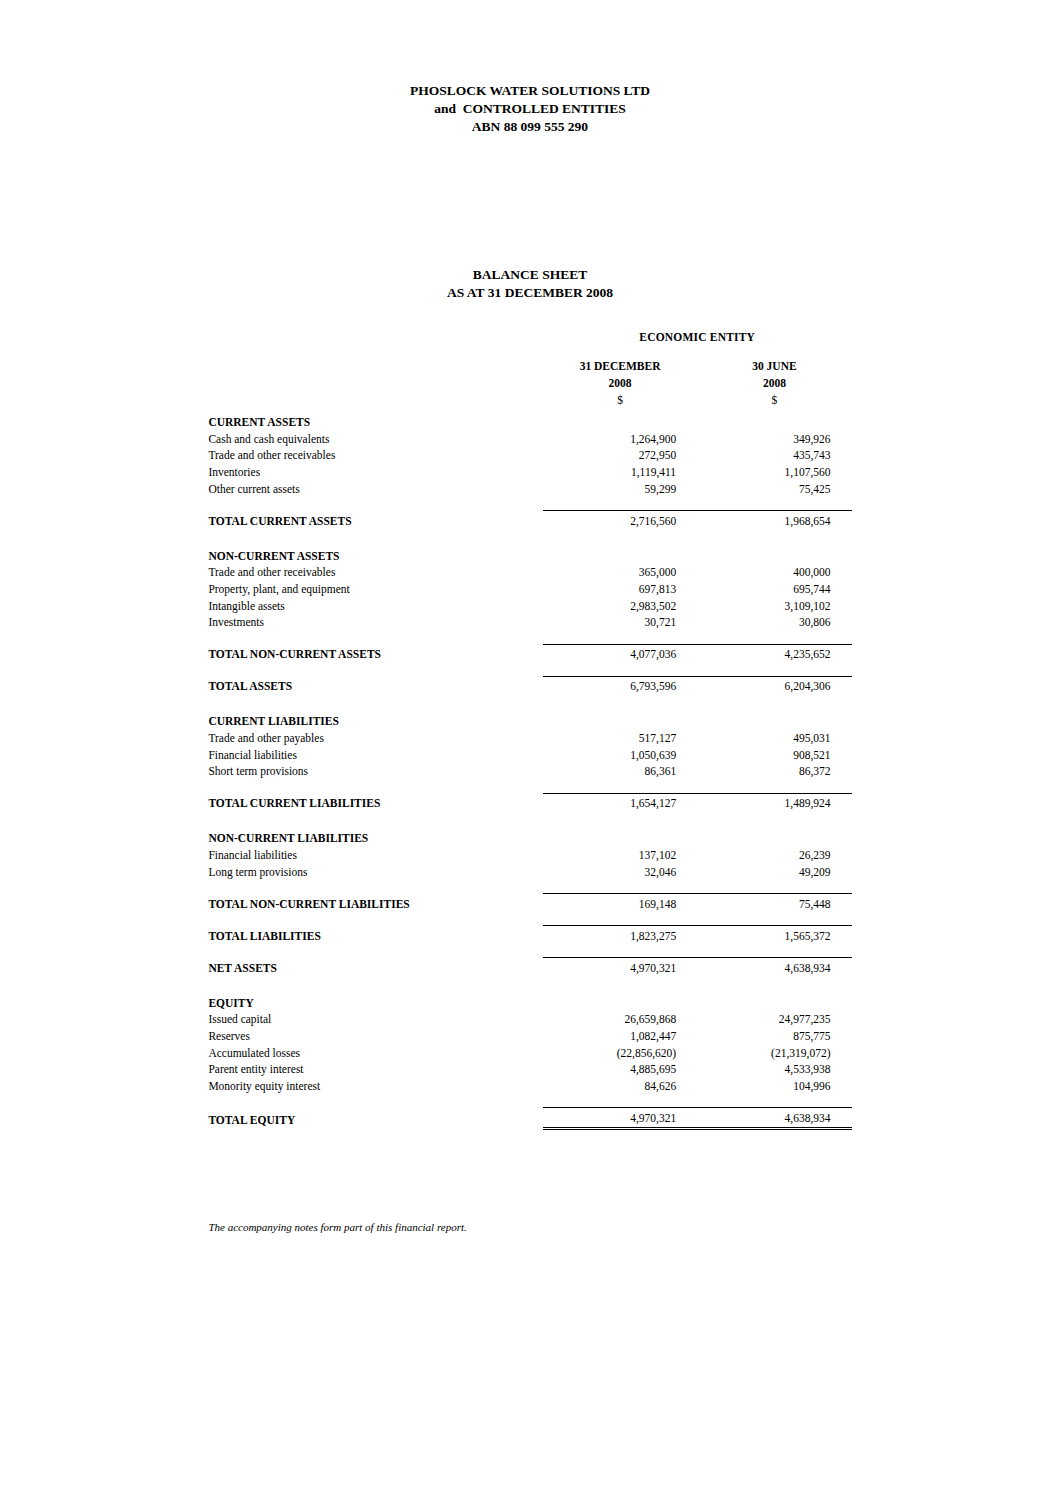PHOSLOCK WATER SOLUTIONS LTD
and CONTROLLED ENTITIES
ABN 88 099 555 290
BALANCE SHEET
AS AT 31 DECEMBER 2008
| | ECONOMIC ENTITY |
| | 31 DECEMBER 2008 | 30 JUNE 2008 |
| | $ | $ |
| CURRENT ASSETS | | |
| Cash and cash equivalents | 1,264,900 | 349,926 |
| Trade and other receivables | 272,950 | 435,743 |
| Inventories | 1,119,411 | 1,107,560 |
| Other current assets | 59,299 | 75,425 |
| TOTAL CURRENT ASSETS | 2,716,560 | 1,968,654 |
| NON-CURRENT ASSETS | | |
| Trade and other receivables | 365,000 | 400,000 |
| Property, plant, and equipment | 697,813 | 695,744 |
| Intangible assets | 2,983,502 | 3,109,102 |
| Investments | 30,721 | 30,806 |
| TOTAL NON-CURRENT ASSETS | 4,077,036 | 4,235,652 |
| TOTAL ASSETS | 6,793,596 | 6,204,306 |
| CURRENT LIABILITIES | | |
| Trade and other payables | 517,127 | 495,031 |
| Financial liabilities | 1,050,639 | 908,521 |
| Short term provisions | 86,361 | 86,372 |
| TOTAL CURRENT LIABILITIES | 1,654,127 | 1,489,924 |
| NON-CURRENT LIABILITIES | | |
| Financial liabilities | 137,102 | 26,239 |
| Long term provisions | 32,046 | 49,209 |
| TOTAL NON-CURRENT LIABILITIES | 169,148 | 75,448 |
| TOTAL LIABILITIES | 1,823,275 | 1,565,372 |
| NET ASSETS | 4,970,321 | 4,638,934 |
| EQUITY | | |
| Issued capital | 26,659,868 | 24,977,235 |
| Reserves | 1,082,447 | 875,775 |
| Accumulated losses | (22,856,620) | (21,319,072) |
| Parent entity interest | 4,885,695 | 4,533,938 |
| Monority equity interest | 84,626 | 104,996 |
| TOTAL EQUITY | 4,970,321 | 4,638,934 |
The accompanying notes form part of this financial report.